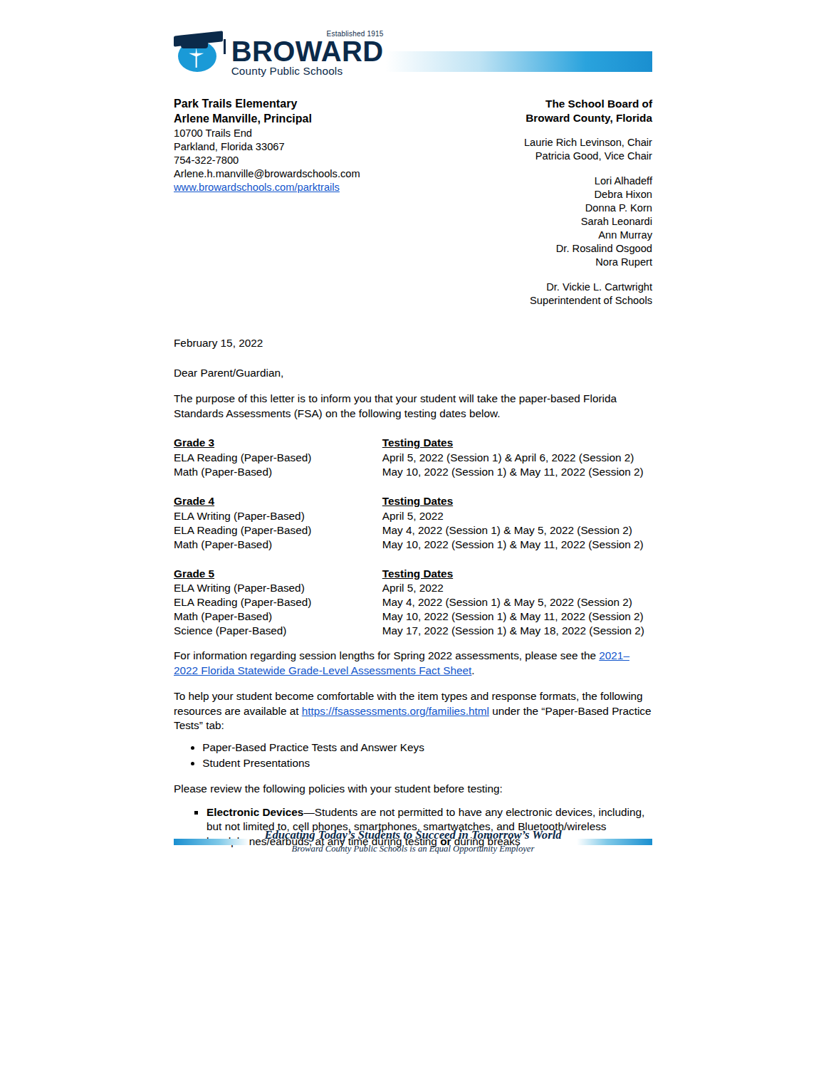Established 1915
BROWARD
County Public Schools
Park Trails Elementary
Arlene Manville, Principal
10700 Trails End
Parkland, Florida 33067
754-322-7800
Arlene.h.manville@browardschools.com
www.browardschools.com/parktrails
The School Board of
Broward County, Florida
Laurie Rich Levinson, Chair
Patricia Good, Vice Chair
Lori Alhadeff
Debra Hixon
Donna P. Korn
Sarah Leonardi
Ann Murray
Dr. Rosalind Osgood
Nora Rupert
Dr. Vickie L. Cartwright
Superintendent of Schools
February 15, 2022
Dear Parent/Guardian,
The purpose of this letter is to inform you that your student will take the paper-based Florida Standards Assessments (FSA) on the following testing dates below.
| Grade 3 | Testing Dates |
| --- | --- |
| ELA Reading (Paper-Based) | April 5, 2022 (Session 1) & April 6, 2022 (Session 2) |
| Math (Paper-Based) | May 10, 2022 (Session 1) & May 11, 2022 (Session 2) |
| Grade 4 | Testing Dates |
| --- | --- |
| ELA Writing (Paper-Based) | April 5, 2022 |
| ELA Reading (Paper-Based) | May 4, 2022 (Session 1) & May 5, 2022 (Session 2) |
| Math (Paper-Based) | May 10, 2022 (Session 1) & May 11, 2022 (Session 2) |
| Grade 5 | Testing Dates |
| --- | --- |
| ELA Writing (Paper-Based) | April 5, 2022 |
| ELA Reading (Paper-Based) | May 4, 2022 (Session 1) & May 5, 2022 (Session 2) |
| Math (Paper-Based) | May 10, 2022 (Session 1) & May 11, 2022 (Session 2) |
| Science (Paper-Based) | May 17, 2022 (Session 1) & May 18, 2022 (Session 2) |
For information regarding session lengths for Spring 2022 assessments, please see the 2021–2022 Florida Statewide Grade-Level Assessments Fact Sheet.
To help your student become comfortable with the item types and response formats, the following resources are available at https://fsassessments.org/families.html under the “Paper-Based Practice Tests” tab:
Paper-Based Practice Tests and Answer Keys
Student Presentations
Please review the following policies with your student before testing:
Electronic Devices—Students are not permitted to have any electronic devices, including, but not limited to, cell phones, smartphones, smartwatches, and Bluetooth/wireless headphones/earbuds, at any time during testing or during breaks
Educating Today’s Students to Succeed in Tomorrow’s World
Broward County Public Schools is an Equal Opportunity Employer